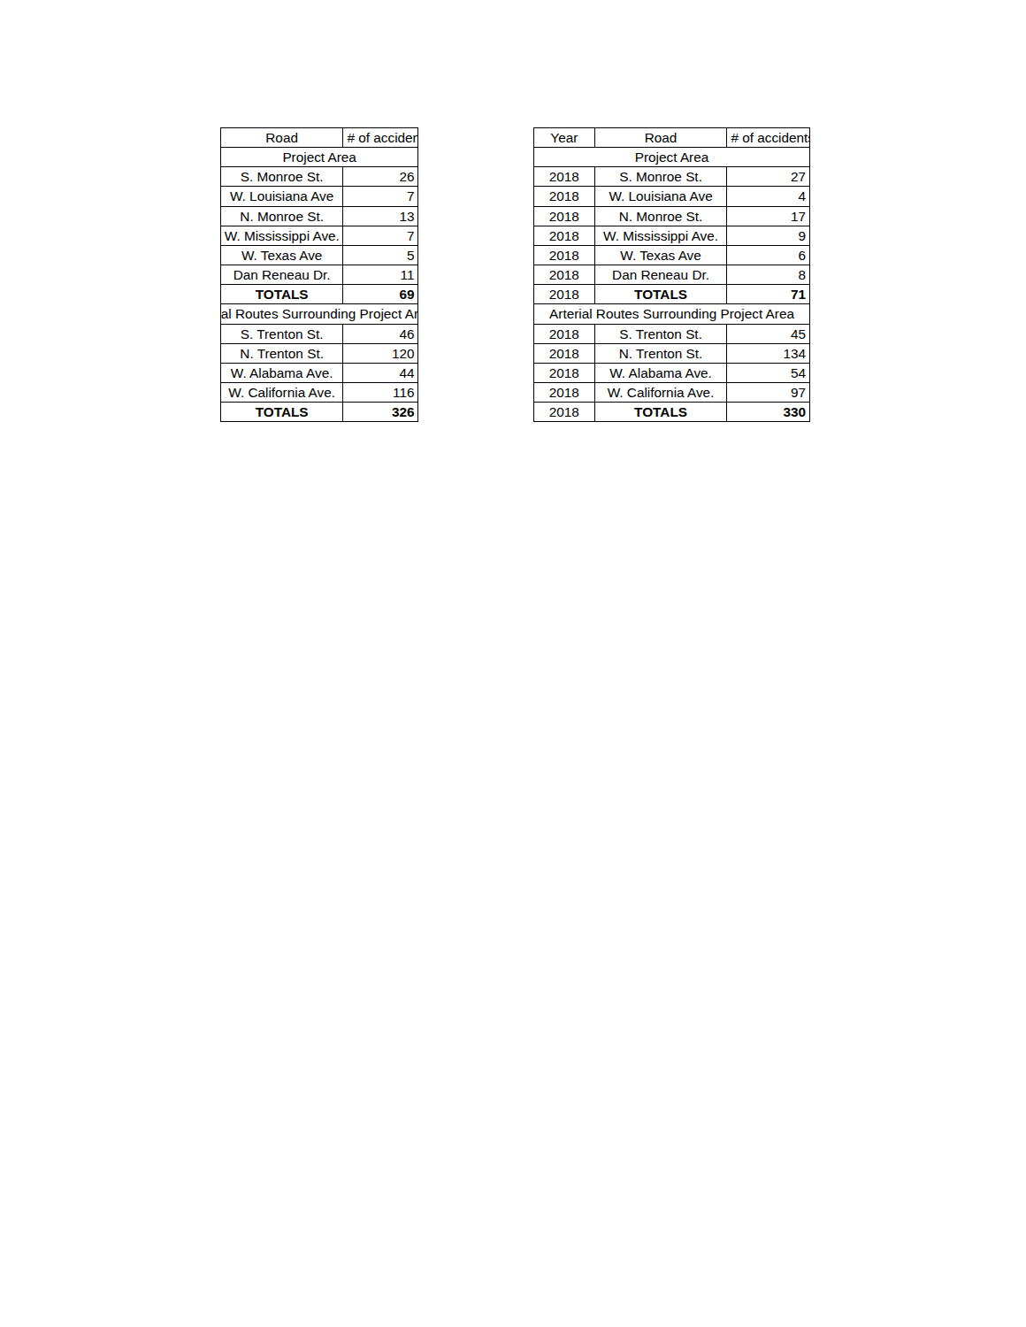| Road | # of accidents |
| Project Area |
| S. Monroe St. | 26 |
| W. Louisiana Ave | 7 |
| N. Monroe St. | 13 |
| W. Mississippi Ave. | 7 |
| W. Texas Ave | 5 |
| Dan Reneau Dr. | 11 |
| TOTALS | 69 |
| al Routes Surrounding Project Area |
| S. Trenton St. | 46 |
| N. Trenton St. | 120 |
| W. Alabama Ave. | 44 |
| W. California Ave. | 116 |
| TOTALS | 326 |
| Year | Road | # of accidents |
| Project Area |
| 2018 | S. Monroe St. | 27 |
| 2018 | W. Louisiana Ave | 4 |
| 2018 | N. Monroe St. | 17 |
| 2018 | W. Mississippi Ave. | 9 |
| 2018 | W. Texas Ave | 6 |
| 2018 | Dan Reneau Dr. | 8 |
| 2018 | TOTALS | 71 |
| Arterial Routes Surrounding Project Area |
| 2018 | S. Trenton St. | 45 |
| 2018 | N. Trenton St. | 134 |
| 2018 | W. Alabama Ave. | 54 |
| 2018 | W. California Ave. | 97 |
| 2018 | TOTALS | 330 |